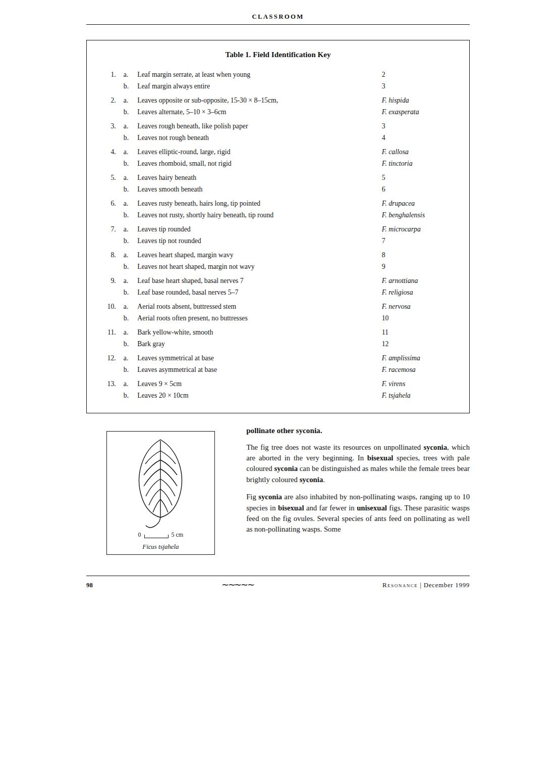Classroom
Table 1. Field Identification Key
| 1. | a. | Leaf margin serrate, at least when young | 2 |
| | b. | Leaf margin always entire | 3 |
| 2. | a. | Leaves opposite or sub-opposite, 15-30 × 8–15cm, | F. hispida |
| | b. | Leaves alternate, 5–10 × 3–6cm | F. exasperata |
| 3. | a. | Leaves rough beneath, like polish paper | 3 |
| | b. | Leaves not rough beneath | 4 |
| 4. | a. | Leaves elliptic-round, large, rigid | F. callosa |
| | b. | Leaves rhomboid, small, not rigid | F. tinctoria |
| 5. | a. | Leaves hairy beneath | 5 |
| | b. | Leaves smooth beneath | 6 |
| 6. | a. | Leaves rusty beneath, hairs long, tip pointed | F. drupacea |
| | b. | Leaves not rusty, shortly hairy beneath, tip round | F. benghalensis |
| 7. | a. | Leaves tip rounded | F. microcarpa |
| | b. | Leaves tip not rounded | 7 |
| 8. | a. | Leaves heart shaped, margin wavy | 8 |
| | b. | Leaves not heart shaped, margin not wavy | 9 |
| 9. | a. | Leaf base heart shaped, basal nerves 7 | F. arnottiana |
| | b. | Leaf base rounded, basal nerves 5–7 | F. religiosa |
| 10. | a. | Aerial roots absent, buttressed stem | F. nervosa |
| | b. | Aerial roots often present, no buttresses | 10 |
| 11. | a. | Bark yellow-white, smooth | 11 |
| | b. | Bark gray | 12 |
| 12. | a. | Leaves symmetrical at base | F. amplissima |
| | b. | Leaves asymmetrical at base | F. racemosa |
| 13. | a. | Leaves 9 × 5cm | F. virens |
| | b. | Leaves 20 × 10cm | F. tsjahela |
0 5 cm
Ficus tsjahela
pollinate other syconia.
The fig tree does not waste its resources on unpollinated syconia, which are aborted in the very beginning. In bisexual species, trees with pale coloured syconia can be distinguished as males while the female trees bear brightly coloured syconia.
Fig syconia are also inhabited by non-pollinating wasps, ranging up to 10 species in bisexual and far fewer in unisexual figs. These parasitic wasps feed on the fig ovules. Several species of ants feed on pollinating as well as non-pollinating wasps. Some
98 ∼∼∼∼∼ Resonance | December 1999